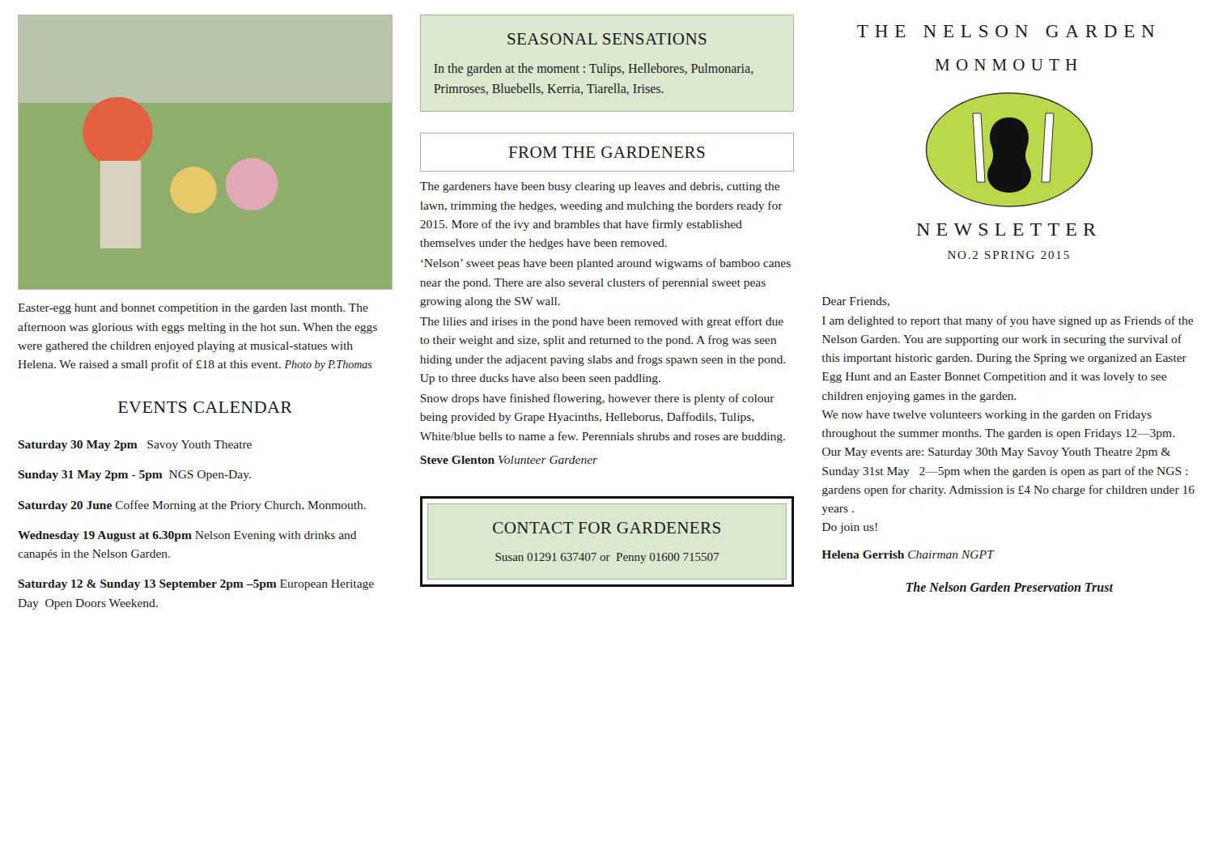Easter-egg hunt and bonnet competition in the garden last month. The afternoon was glorious with eggs melting in the hot sun. When the eggs were gathered the children enjoyed playing at musical-statues with Helena. We raised a small profit of £18 at this event. Photo by P.Thomas
EVENTS CALENDAR
Saturday 30 May 2pm Savoy Youth Theatre
Sunday 31 May 2pm - 5pm NGS Open-Day.
Saturday 20 June Coffee Morning at the Priory Church, Monmouth.
Wednesday 19 August at 6.30pm Nelson Evening with drinks and canapés in the Nelson Garden.
Saturday 12 & Sunday 13 September 2pm –5pm European Heritage Day Open Doors Weekend.
SEASONAL SENSATIONS
In the garden at the moment : Tulips, Hellebores, Pulmonaria, Primroses, Bluebells, Kerria, Tiarella, Irises.
FROM THE GARDENERS
The gardeners have been busy clearing up leaves and debris, cutting the lawn, trimming the hedges, weeding and mulching the borders ready for 2015. More of the ivy and brambles that have firmly established themselves under the hedges have been removed.
‘Nelson’ sweet peas have been planted around wigwams of bamboo canes near the pond. There are also several clusters of perennial sweet peas growing along the SW wall.
The lilies and irises in the pond have been removed with great effort due to their weight and size, split and returned to the pond. A frog was seen hiding under the adjacent paving slabs and frogs spawn seen in the pond. Up to three ducks have also been seen paddling.
Snow drops have finished flowering, however there is plenty of colour being provided by Grape Hyacinths, Helleborus, Daffodils, Tulips, White/blue bells to name a few. Perennials shrubs and roses are budding.
Steve Glenton Volunteer Gardener
CONTACT FOR GARDENERS
Susan 01291 637407 or Penny 01600 715507
THE NELSON GARDEN
MONMOUTH
NEWSLETTER
NO.2 SPRING 2015
Dear Friends,
I am delighted to report that many of you have signed up as Friends of the Nelson Garden. You are supporting our work in securing the survival of this important historic garden. During the Spring we organized an Easter Egg Hunt and an Easter Bonnet Competition and it was lovely to see children enjoying games in the garden.
We now have twelve volunteers working in the garden on Fridays throughout the summer months. The garden is open Fridays 12—3pm. Our May events are: Saturday 30th May Savoy Youth Theatre 2pm & Sunday 31st May 2—5pm when the garden is open as part of the NGS : gardens open for charity. Admission is £4 No charge for children under 16 years .
Do join us!
Helena Gerrish Chairman NGPT
The Nelson Garden Preservation Trust